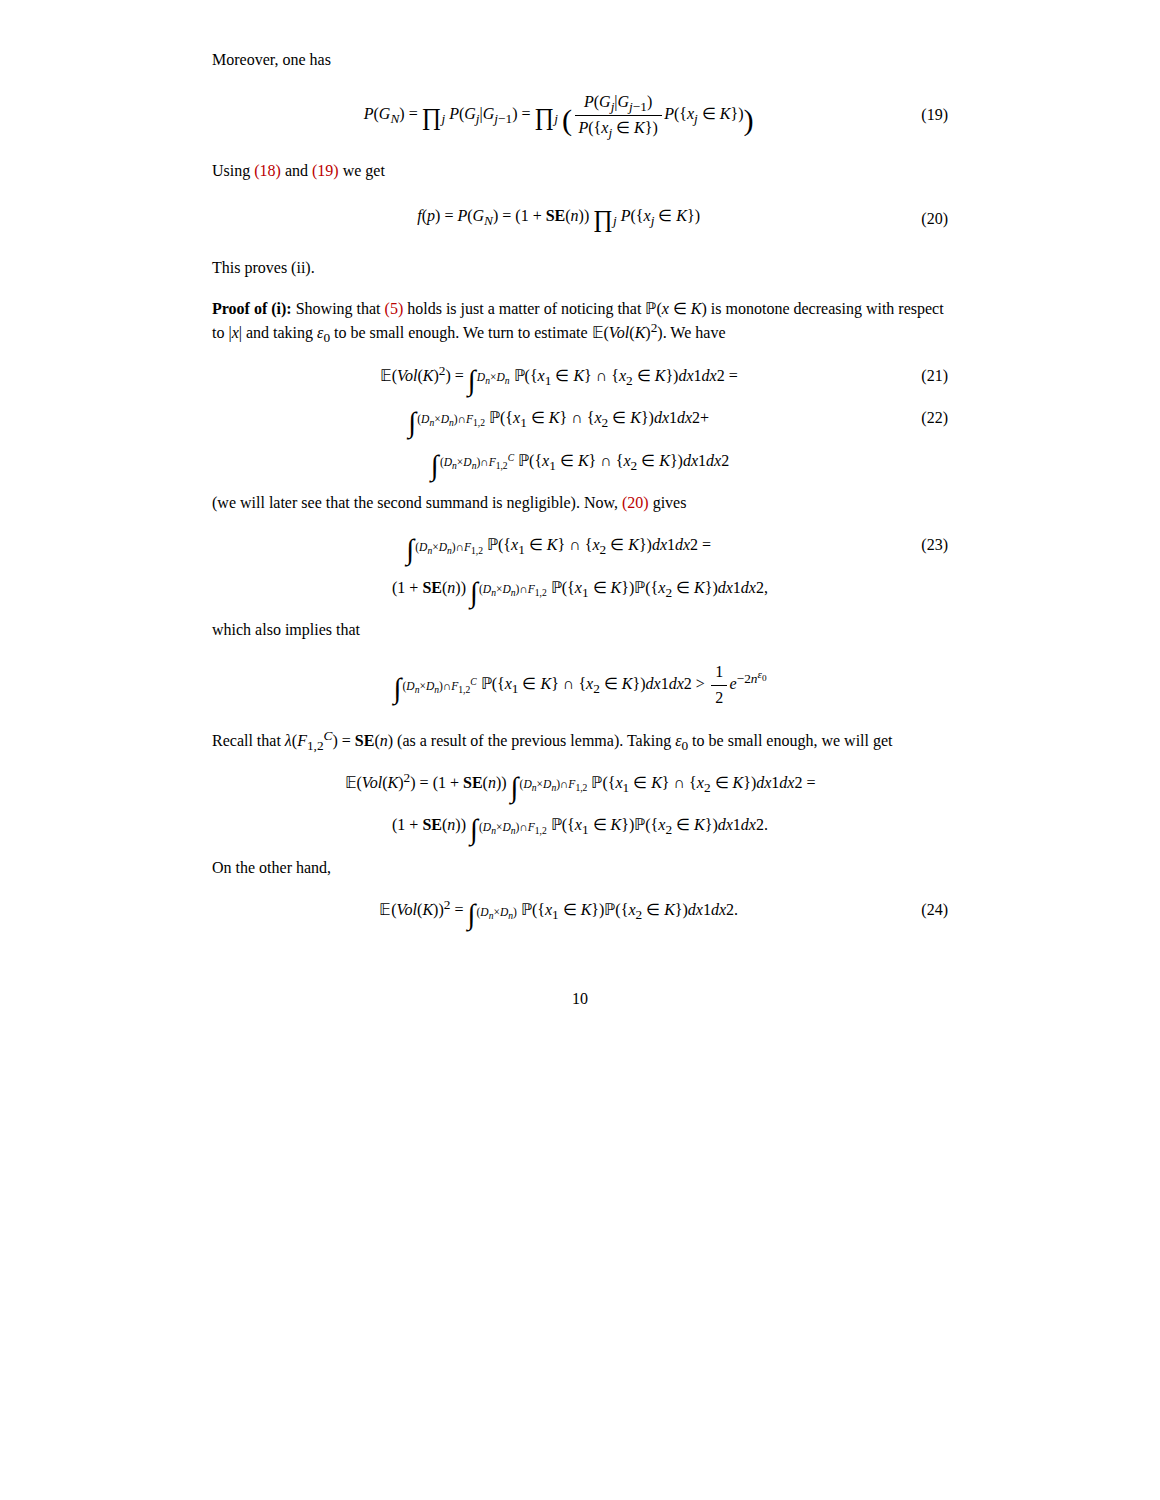Moreover, one has
P(GN) = ∏j P(Gj|Gj−1) = ∏j (P(Gj|Gj−1) P({xj ∈ K}) P({xj ∈ K}))
(19)
Using (18) and (19) we get
f(p) = P(GN) = (1 + SE(n)) ∏j P({xj ∈ K})
(20)
This proves (ii).
Proof of (i): Showing that (5) holds is just a matter of noticing that ℙ(x ∈ K) is monotone decreasing with respect to |x| and taking ε0 to be small enough. We turn to estimate 𝔼(Vol(K)2). We have
𝔼(Vol(K)2) = ∫Dn×Dn ℙ({x1 ∈ K} ∩ {x2 ∈ K})dx1dx2 =
(21)
∫(Dn×Dn)∩F1,2 ℙ({x1 ∈ K} ∩ {x2 ∈ K})dx1dx2+
(22)
∫(Dn×Dn)∩F1,2C ℙ({x1 ∈ K} ∩ {x2 ∈ K})dx1dx2
(we will later see that the second summand is negligible). Now, (20) gives
∫(Dn×Dn)∩F1,2 ℙ({x1 ∈ K} ∩ {x2 ∈ K})dx1dx2 =
(23)
(1 + SE(n)) ∫(Dn×Dn)∩F1,2 ℙ({x1 ∈ K})ℙ({x2 ∈ K})dx1dx2,
which also implies that
∫(Dn×Dn)∩F1,2C ℙ({x1 ∈ K} ∩ {x2 ∈ K})dx1dx2 > 12 e−2nε0
Recall that λ(F1,2C) = SE(n) (as a result of the previous lemma). Taking ε0 to be small enough, we will get
𝔼(Vol(K)2) = (1 + SE(n)) ∫(Dn×Dn)∩F1,2 ℙ({x1 ∈ K} ∩ {x2 ∈ K})dx1dx2 =
(1 + SE(n)) ∫(Dn×Dn)∩F1,2 ℙ({x1 ∈ K})ℙ({x2 ∈ K})dx1dx2.
On the other hand,
𝔼(Vol(K))2 = ∫(Dn×Dn) ℙ({x1 ∈ K})ℙ({x2 ∈ K})dx1dx2.
(24)
10